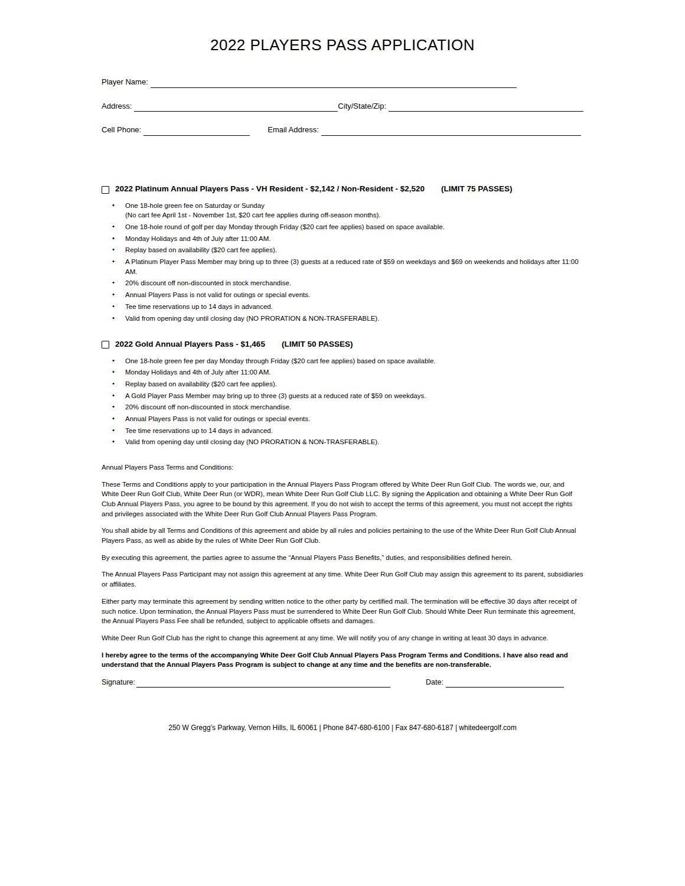2022 PLAYERS PASS APPLICATION
Player Name:
Address: City/State/Zip:
Cell Phone: Email Address:
2022 Platinum Annual Players Pass - VH Resident - $2,142 / Non-Resident - $2,520 (LIMIT 75 PASSES)
One 18-hole green fee on Saturday or Sunday
(No cart fee April 1st - November 1st, $20 cart fee applies during off-season months).
One 18-hole round of golf per day Monday through Friday ($20 cart fee applies) based on space available.
Monday Holidays and 4th of July after 11:00 AM.
Replay based on availability ($20 cart fee applies).
A Platinum Player Pass Member may bring up to three (3) guests at a reduced rate of $59 on weekdays and $69 on weekends and holidays after 11:00 AM.
20% discount off non-discounted in stock merchandise.
Annual Players Pass is not valid for outings or special events.
Tee time reservations up to 14 days in advanced.
Valid from opening day until closing day (NO PRORATION & NON-TRASFERABLE).
2022 Gold Annual Players Pass - $1,465 (LIMIT 50 PASSES)
One 18-hole green fee per day Monday through Friday ($20 cart fee applies) based on space available.
Monday Holidays and 4th of July after 11:00 AM.
Replay based on availability ($20 cart fee applies).
A Gold Player Pass Member may bring up to three (3) guests at a reduced rate of $59 on weekdays.
20% discount off non-discounted in stock merchandise.
Annual Players Pass is not valid for outings or special events.
Tee time reservations up to 14 days in advanced.
Valid from opening day until closing day (NO PRORATION & NON-TRASFERABLE).
Annual Players Pass Terms and Conditions:
These Terms and Conditions apply to your participation in the Annual Players Pass Program offered by White Deer Run Golf Club. The words we, our, and White Deer Run Golf Club, White Deer Run (or WDR), mean White Deer Run Golf Club LLC. By signing the Application and obtaining a White Deer Run Golf Club Annual Players Pass, you agree to be bound by this agreement. If you do not wish to accept the terms of this agreement, you must not accept the rights and privileges associated with the White Deer Run Golf Club Annual Players Pass Program.
You shall abide by all Terms and Conditions of this agreement and abide by all rules and policies pertaining to the use of the White Deer Run Golf Club Annual Players Pass, as well as abide by the rules of White Deer Run Golf Club.
By executing this agreement, the parties agree to assume the “Annual Players Pass Benefits,” duties, and responsibilities defined herein.
The Annual Players Pass Participant may not assign this agreement at any time. White Deer Run Golf Club may assign this agreement to its parent, subsidiaries or affiliates.
Either party may terminate this agreement by sending written notice to the other party by certified mail. The termination will be effective 30 days after receipt of such notice. Upon termination, the Annual Players Pass must be surrendered to White Deer Run Golf Club. Should White Deer Run terminate this agreement, the Annual Players Pass Fee shall be refunded, subject to applicable offsets and damages.
White Deer Run Golf Club has the right to change this agreement at any time. We will notify you of any change in writing at least 30 days in advance.
I hereby agree to the terms of the accompanying White Deer Golf Club Annual Players Pass Program Terms and Conditions. I have also read and understand that the Annual Players Pass Program is subject to change at any time and the benefits are non-transferable.
Signature: Date:
250 W Gregg’s Parkway, Vernon Hills, IL 60061 | Phone 847-680-6100 | Fax 847-680-6187 | whitedeergolf.com